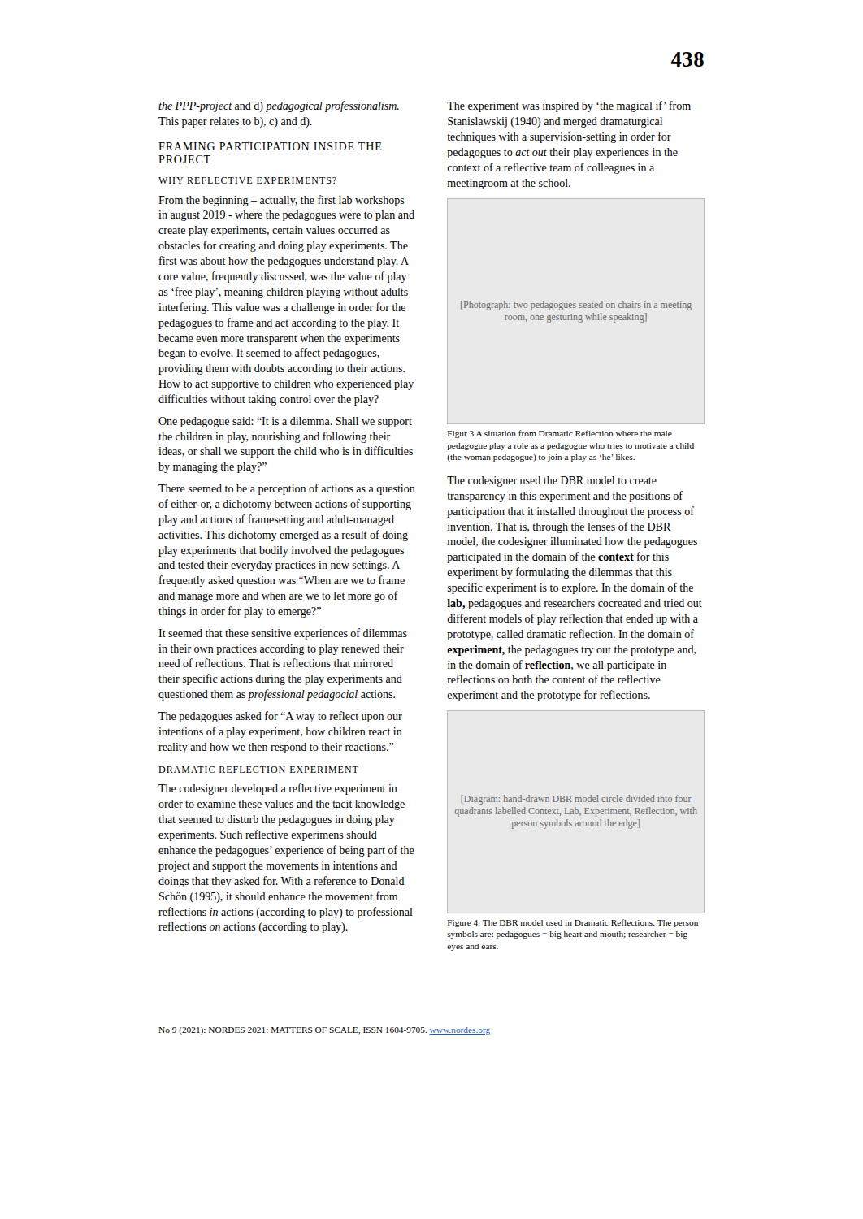438
the PPP-project and d) pedagogical professionalism. This paper relates to b), c) and d).
Framing participation inside the project
Why reflective experiments?
From the beginning – actually, the first lab workshops in august 2019 - where the pedagogues were to plan and create play experiments, certain values occurred as obstacles for creating and doing play experiments. The first was about how the pedagogues understand play. A core value, frequently discussed, was the value of play as ‘free play’, meaning children playing without adults interfering. This value was a challenge in order for the pedagogues to frame and act according to the play. It became even more transparent when the experiments began to evolve. It seemed to affect pedagogues, providing them with doubts according to their actions. How to act supportive to children who experienced play difficulties without taking control over the play?
One pedagogue said: “It is a dilemma. Shall we support the children in play, nourishing and following their ideas, or shall we support the child who is in difficulties by managing the play?”
There seemed to be a perception of actions as a question of either-or, a dichotomy between actions of supporting play and actions of framesetting and adult-managed activities. This dichotomy emerged as a result of doing play experiments that bodily involved the pedagogues and tested their everyday practices in new settings. A frequently asked question was “When are we to frame and manage more and when are we to let more go of things in order for play to emerge?”
It seemed that these sensitive experiences of dilemmas in their own practices according to play renewed their need of reflections. That is reflections that mirrored their specific actions during the play experiments and questioned them as professional pedagocial actions.
The pedagogues asked for “A way to reflect upon our intentions of a play experiment, how children react in reality and how we then respond to their reactions.”
Dramatic reflection experiment
The codesigner developed a reflective experiment in order to examine these values and the tacit knowledge that seemed to disturb the pedagogues in doing play experiments. Such reflective experimens should enhance the pedagogues’ experience of being part of the project and support the movements in intentions and doings that they asked for. With a reference to Donald Schön (1995), it should enhance the movement from reflections in actions (according to play) to professional reflections on actions (according to play).
The experiment was inspired by ‘the magical if’ from Stanislawskij (1940) and merged dramaturgical techniques with a supervision-setting in order for pedagogues to act out their play experiences in the context of a reflective team of colleagues in a meetingroom at the school.
[Photograph: two pedagogues seated on chairs in a meeting room, one gesturing while speaking]
Figur 3 A situation from Dramatic Reflection where the male pedagogue play a role as a pedagogue who tries to motivate a child (the woman pedagogue) to join a play as ‘he’ likes.
The codesigner used the DBR model to create transparency in this experiment and the positions of participation that it installed throughout the process of invention. That is, through the lenses of the DBR model, the codesigner illuminated how the pedagogues participated in the domain of the context for this experiment by formulating the dilemmas that this specific experiment is to explore. In the domain of the lab, pedagogues and researchers cocreated and tried out different models of play reflection that ended up with a prototype, called dramatic reflection. In the domain of experiment, the pedagogues try out the prototype and, in the domain of reflection, we all participate in reflections on both the content of the reflective experiment and the prototype for reflections.
[Diagram: hand-drawn DBR model circle divided into four quadrants labelled Context, Lab, Experiment, Reflection, with person symbols around the edge]
Figure 4. The DBR model used in Dramatic Reflections. The person symbols are: pedagogues = big heart and mouth; researcher = big eyes and ears.
No 9 (2021): NORDES 2021: MATTERS OF SCALE, ISSN 1604-9705. www.nordes.org